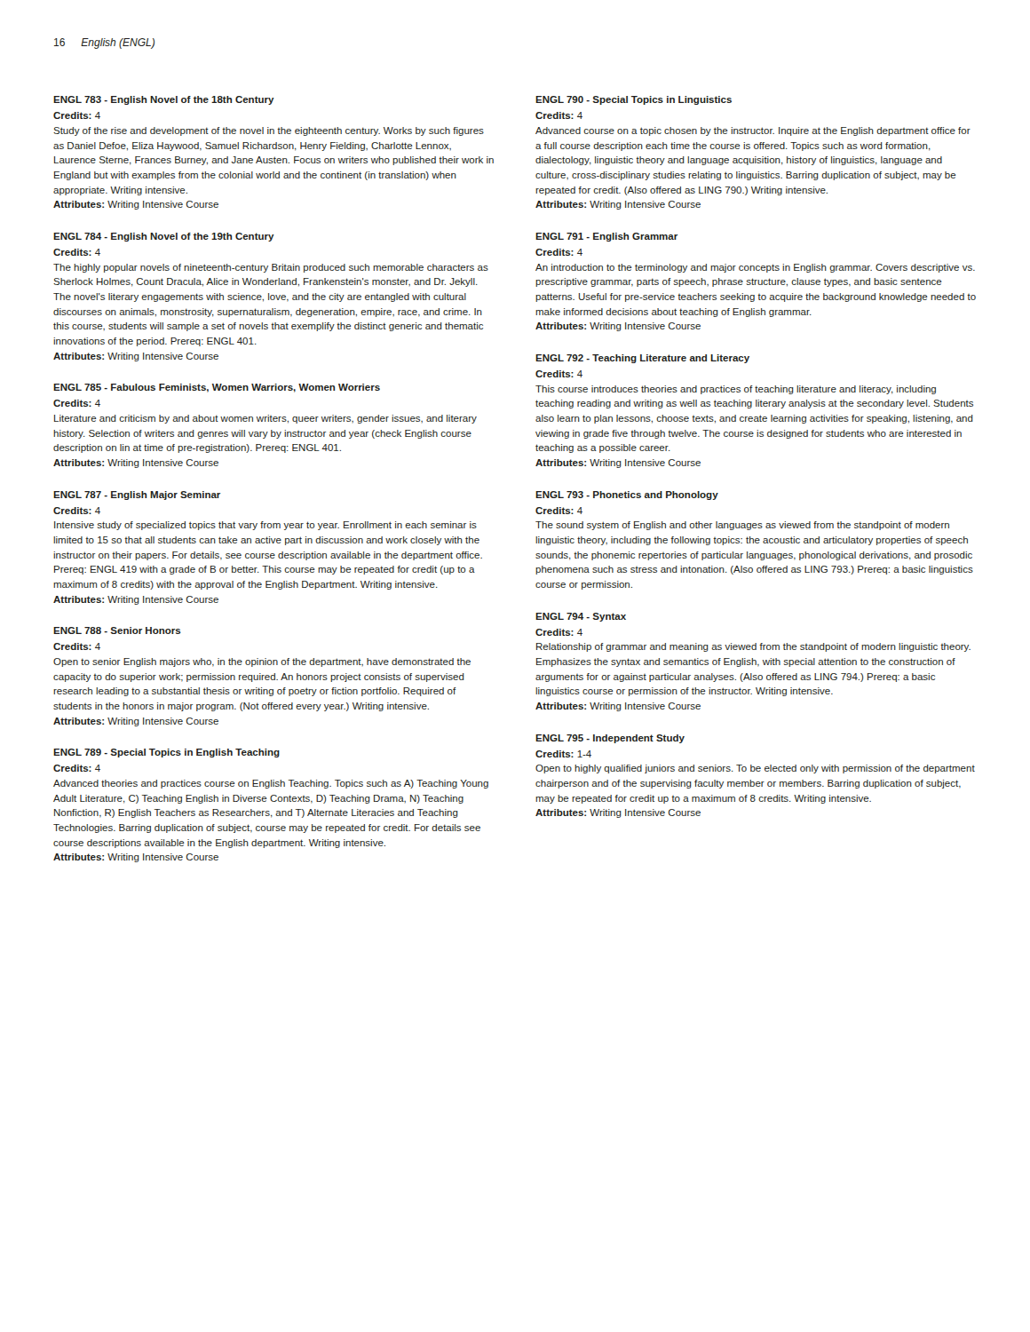16 English (ENGL)
ENGL 783 - English Novel of the 18th Century
Credits: 4
Study of the rise and development of the novel in the eighteenth century. Works by such figures as Daniel Defoe, Eliza Haywood, Samuel Richardson, Henry Fielding, Charlotte Lennox, Laurence Sterne, Frances Burney, and Jane Austen. Focus on writers who published their work in England but with examples from the colonial world and the continent (in translation) when appropriate. Writing intensive.
Attributes: Writing Intensive Course
ENGL 784 - English Novel of the 19th Century
Credits: 4
The highly popular novels of nineteenth-century Britain produced such memorable characters as Sherlock Holmes, Count Dracula, Alice in Wonderland, Frankenstein's monster, and Dr. Jekyll. The novel's literary engagements with science, love, and the city are entangled with cultural discourses on animals, monstrosity, supernaturalism, degeneration, empire, race, and crime. In this course, students will sample a set of novels that exemplify the distinct generic and thematic innovations of the period. Prereq: ENGL 401.
Attributes: Writing Intensive Course
ENGL 785 - Fabulous Feminists, Women Warriors, Women Worriers
Credits: 4
Literature and criticism by and about women writers, queer writers, gender issues, and literary history. Selection of writers and genres will vary by instructor and year (check English course description on lin at time of pre-registration). Prereq: ENGL 401.
Attributes: Writing Intensive Course
ENGL 787 - English Major Seminar
Credits: 4
Intensive study of specialized topics that vary from year to year. Enrollment in each seminar is limited to 15 so that all students can take an active part in discussion and work closely with the instructor on their papers. For details, see course description available in the department office. Prereq: ENGL 419 with a grade of B or better. This course may be repeated for credit (up to a maximum of 8 credits) with the approval of the English Department. Writing intensive.
Attributes: Writing Intensive Course
ENGL 788 - Senior Honors
Credits: 4
Open to senior English majors who, in the opinion of the department, have demonstrated the capacity to do superior work; permission required. An honors project consists of supervised research leading to a substantial thesis or writing of poetry or fiction portfolio. Required of students in the honors in major program. (Not offered every year.) Writing intensive.
Attributes: Writing Intensive Course
ENGL 789 - Special Topics in English Teaching
Credits: 4
Advanced theories and practices course on English Teaching. Topics such as A) Teaching Young Adult Literature, C) Teaching English in Diverse Contexts, D) Teaching Drama, N) Teaching Nonfiction, R) English Teachers as Researchers, and T) Alternate Literacies and Teaching Technologies. Barring duplication of subject, course may be repeated for credit. For details see course descriptions available in the English department. Writing intensive.
Attributes: Writing Intensive Course
ENGL 790 - Special Topics in Linguistics
Credits: 4
Advanced course on a topic chosen by the instructor. Inquire at the English department office for a full course description each time the course is offered. Topics such as word formation, dialectology, linguistic theory and language acquisition, history of linguistics, language and culture, cross-disciplinary studies relating to linguistics. Barring duplication of subject, may be repeated for credit. (Also offered as LING 790.) Writing intensive.
Attributes: Writing Intensive Course
ENGL 791 - English Grammar
Credits: 4
An introduction to the terminology and major concepts in English grammar. Covers descriptive vs. prescriptive grammar, parts of speech, phrase structure, clause types, and basic sentence patterns. Useful for pre-service teachers seeking to acquire the background knowledge needed to make informed decisions about teaching of English grammar.
Attributes: Writing Intensive Course
ENGL 792 - Teaching Literature and Literacy
Credits: 4
This course introduces theories and practices of teaching literature and literacy, including teaching reading and writing as well as teaching literary analysis at the secondary level. Students also learn to plan lessons, choose texts, and create learning activities for speaking, listening, and viewing in grade five through twelve. The course is designed for students who are interested in teaching as a possible career.
Attributes: Writing Intensive Course
ENGL 793 - Phonetics and Phonology
Credits: 4
The sound system of English and other languages as viewed from the standpoint of modern linguistic theory, including the following topics: the acoustic and articulatory properties of speech sounds, the phonemic repertories of particular languages, phonological derivations, and prosodic phenomena such as stress and intonation. (Also offered as LING 793.) Prereq: a basic linguistics course or permission.
ENGL 794 - Syntax
Credits: 4
Relationship of grammar and meaning as viewed from the standpoint of modern linguistic theory. Emphasizes the syntax and semantics of English, with special attention to the construction of arguments for or against particular analyses. (Also offered as LING 794.) Prereq: a basic linguistics course or permission of the instructor. Writing intensive.
Attributes: Writing Intensive Course
ENGL 795 - Independent Study
Credits: 1-4
Open to highly qualified juniors and seniors. To be elected only with permission of the department chairperson and of the supervising faculty member or members. Barring duplication of subject, may be repeated for credit up to a maximum of 8 credits. Writing intensive.
Attributes: Writing Intensive Course